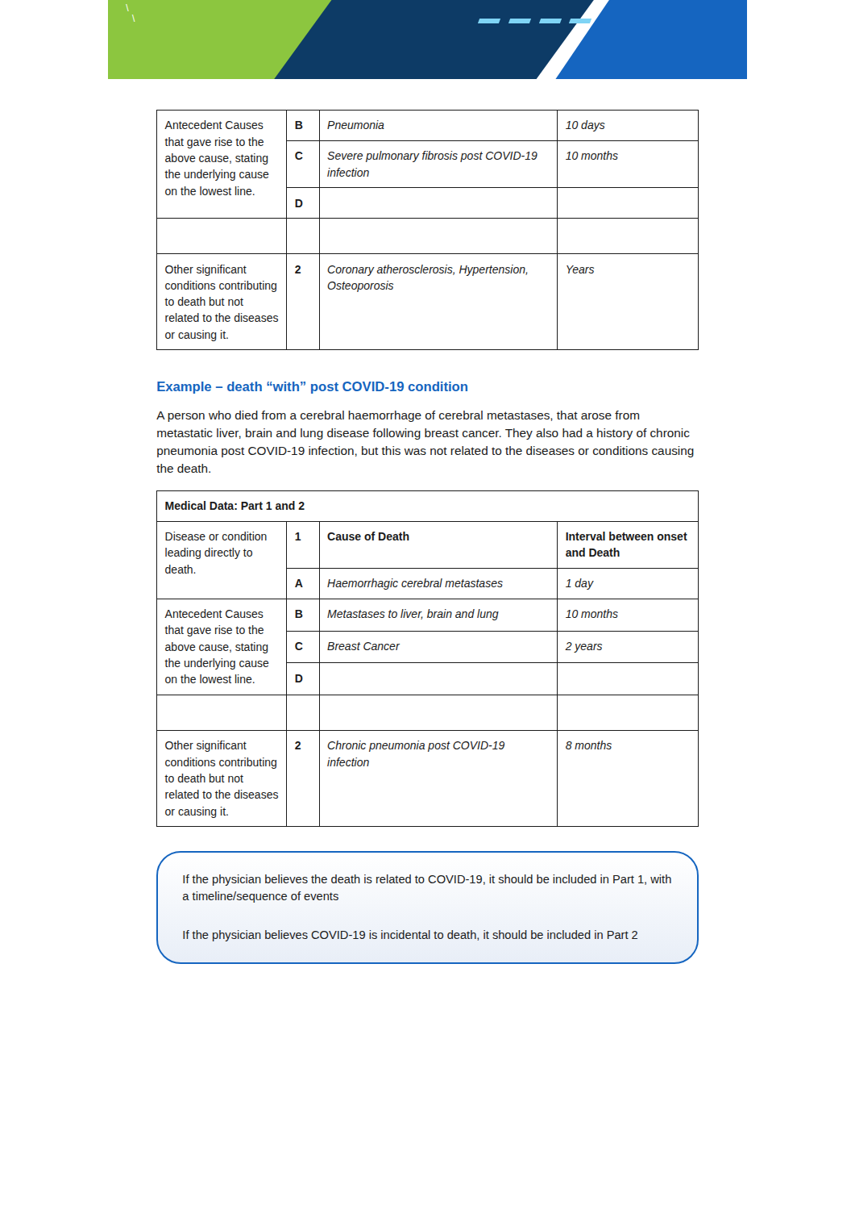\ \
| Antecedent Causes that gave rise to the above cause, stating the underlying cause on the lowest line. | B | Pneumonia | 10 days |
| C | Severe pulmonary fibrosis post COVID-19 infection | 10 months |
| D | | |
| Other significant conditions contributing to death but not related to the diseases or causing it. | 2 | Coronary atherosclerosis, Hypertension, Osteoporosis | Years |
Example – death “with” post COVID-19 condition
A person who died from a cerebral haemorrhage of cerebral metastases, that arose from metastatic liver, brain and lung disease following breast cancer. They also had a history of chronic pneumonia post COVID-19 infection, but this was not related to the diseases or conditions causing the death.
| Medical Data: Part 1 and 2 |
| --- |
| Disease or condition leading directly to death. | 1 | Cause of Death | Interval between onset and Death |
| A | Haemorrhagic cerebral metastases | 1 day |
| Antecedent Causes that gave rise to the above cause, stating the underlying cause on the lowest line. | B | Metastases to liver, brain and lung | 10 months |
| C | Breast Cancer | 2 years |
| D | | |
| Other significant conditions contributing to death but not related to the diseases or causing it. | 2 | Chronic pneumonia post COVID-19 infection | 8 months |
If the physician believes the death is related to COVID-19, it should be included in Part 1, with a timeline/sequence of events
If the physician believes COVID-19 is incidental to death, it should be included in Part 2